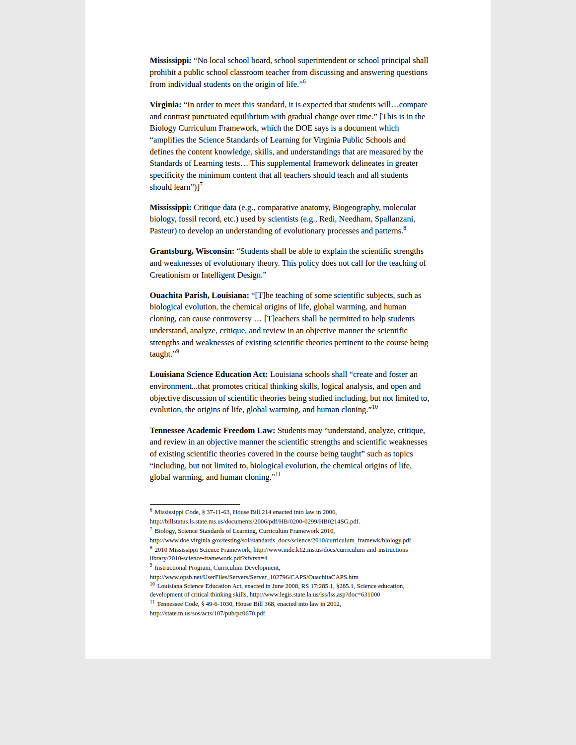Mississippi: “No local school board, school superintendent or school principal shall prohibit a public school classroom teacher from discussing and answering questions from individual students on the origin of life.”6
Virginia: “In order to meet this standard, it is expected that students will…compare and contrast punctuated equilibrium with gradual change over time.” [This is in the Biology Curriculum Framework, which the DOE says is a document which “amplifies the Science Standards of Learning for Virginia Public Schools and defines the content knowledge, skills, and understandings that are measured by the Standards of Learning tests… This supplemental framework delineates in greater specificity the minimum content that all teachers should teach and all students should learn”)]7
Mississippi: Critique data (e.g., comparative anatomy, Biogeography, molecular biology, fossil record, etc.) used by scientists (e.g., Redi, Needham, Spallanzani, Pasteur) to develop an understanding of evolutionary processes and patterns.8
Grantsburg, Wisconsin: “Students shall be able to explain the scientific strengths and weaknesses of evolutionary theory. This policy does not call for the teaching of Creationism or Intelligent Design.”
Ouachita Parish, Louisiana: “[T]he teaching of some scientific subjects, such as biological evolution, the chemical origins of life, global warming, and human cloning, can cause controversy … [T]eachers shall be permitted to help students understand, analyze, critique, and review in an objective manner the scientific strengths and weaknesses of existing scientific theories pertinent to the course being taught.”9
Louisiana Science Education Act: Louisiana schools shall “create and foster an environment...that promotes critical thinking skills, logical analysis, and open and objective discussion of scientific theories being studied including, but not limited to, evolution, the origins of life, global warming, and human cloning.”10
Tennessee Academic Freedom Law: Students may “understand, analyze, critique, and review in an objective manner the scientific strengths and scientific weaknesses of existing scientific theories covered in the course being taught” such as topics “including, but not limited to, biological evolution, the chemical origins of life, global warming, and human cloning.”11
6 Mississippi Code, § 37-11-63, House Bill 214 enacted into law in 2006,
http://billstatus.ls.state.ms.us/documents/2006/pdf/HB/0200-0299/HB0214SG.pdf.
7 Biology, Science Standards of Learning, Curriculum Framework 2010,
http://www.doe.virginia.gov/testing/sol/standards_docs/science/2010/curriculum_framewk/biology.pdf
8 2010 Mississippi Science Framework, http://www.mde.k12.ms.us/docs/curriculum-and-instructions-library/2010-science-framework.pdf?sfvrsn=4
9 Instructional Program, Curriculum Development,
http://www.opsb.net/UserFiles/Servers/Server_102796/CAPS/OuachitaCAPS.htm
10 Louisiana Science Education Act, enacted in June 2008, RS 17:285.1, §285.1, Science education, development of critical thinking skills, http://www.legis.state.la.us/lss/lss.asp?doc=631000
11 Tennessee Code, § 49-6-1030, House Bill 368, enacted into law in 2012,
http://state.tn.us/sos/acts/107/pub/pc0670.pdf.